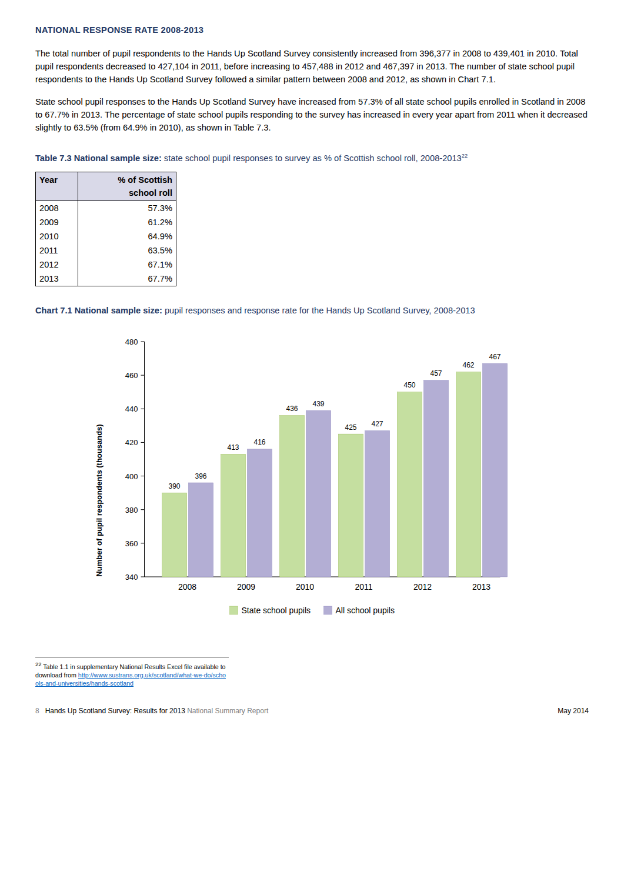NATIONAL RESPONSE RATE 2008-2013
The total number of pupil respondents to the Hands Up Scotland Survey consistently increased from 396,377 in 2008 to 439,401 in 2010. Total pupil respondents decreased to 427,104 in 2011, before increasing to 457,488 in 2012 and 467,397 in 2013. The number of state school pupil respondents to the Hands Up Scotland Survey followed a similar pattern between 2008 and 2012, as shown in Chart 7.1.
State school pupil responses to the Hands Up Scotland Survey have increased from 57.3% of all state school pupils enrolled in Scotland in 2008 to 67.7% in 2013. The percentage of state school pupils responding to the survey has increased in every year apart from 2011 when it decreased slightly to 63.5% (from 64.9% in 2010), as shown in Table 7.3.
Table 7.3 National sample size: state school pupil responses to survey as % of Scottish school roll, 2008-201322
| Year | % of Scottish school roll |
| --- | --- |
| 2008 | 57.3% |
| 2009 | 61.2% |
| 2010 | 64.9% |
| 2011 | 63.5% |
| 2012 | 67.1% |
| 2013 | 67.7% |
Chart 7.1 National sample size: pupil responses and response rate for the Hands Up Scotland Survey, 2008-2013
Number of pupil respondents (thousands) 340 360 380 400 420 440 460 480 390 396 2008 413 416 2009 436 439 2010 425 427 2011 450 457 2012 462 467 2013 State school pupils All school pupils
22 Table 1.1 in supplementary National Results Excel file available to download from http://www.sustrans.org.uk/scotland/what-we-do/schools-and-universities/hands-scotland
8 Hands Up Scotland Survey: Results for 2013 National Summary Report
May 2014